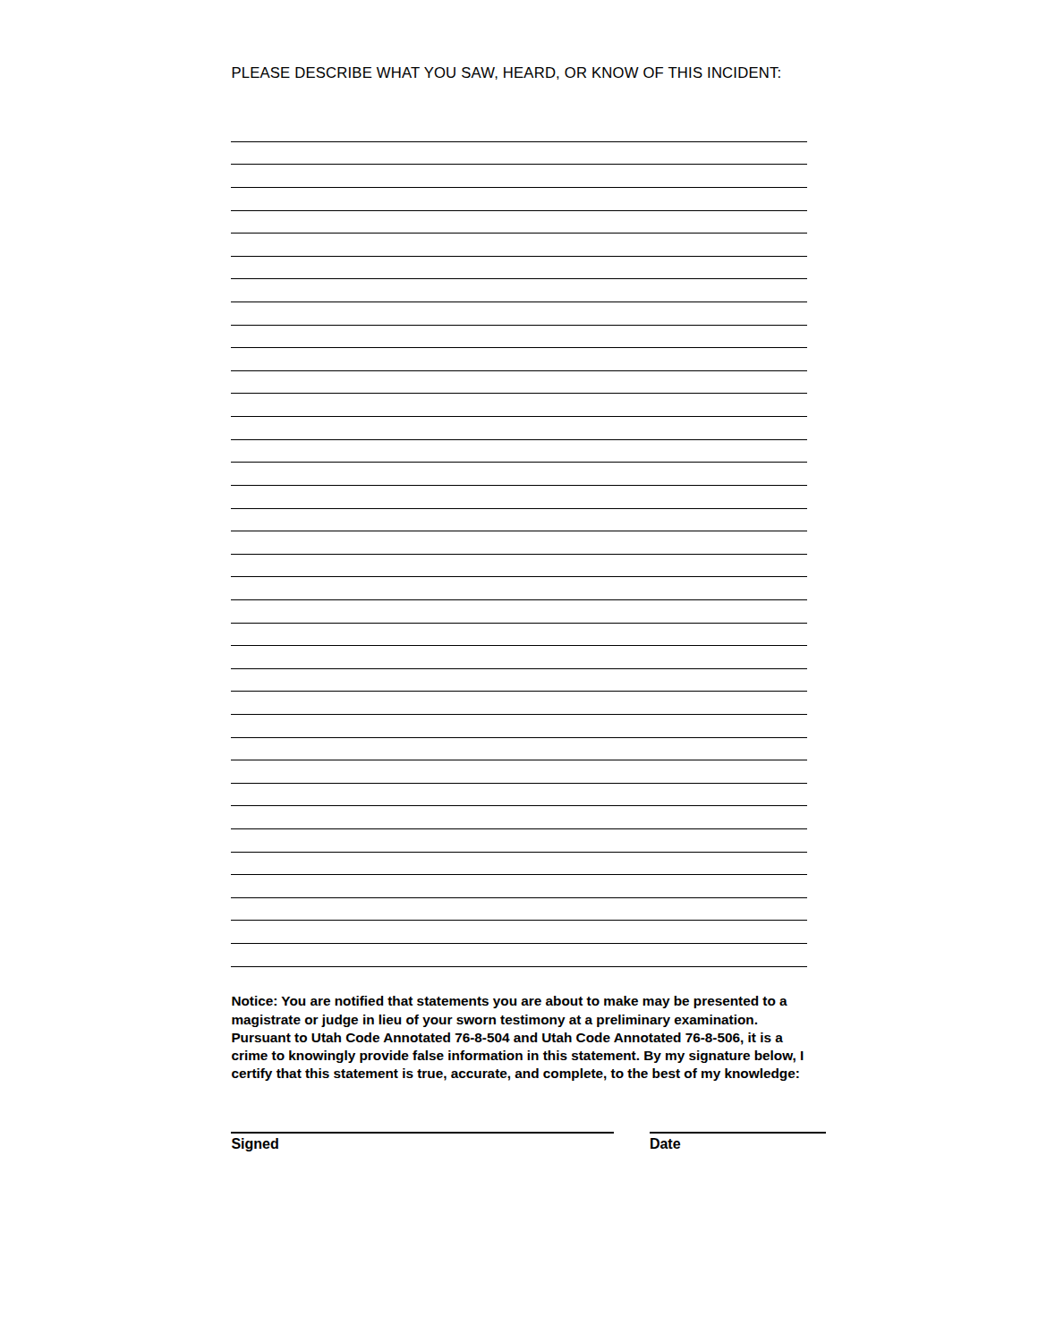PLEASE DESCRIBE WHAT YOU SAW, HEARD, OR KNOW OF THIS INCIDENT:
Notice: You are notified that statements you are about to make may be presented to a magistrate or judge in lieu of your sworn testimony at a preliminary examination. Pursuant to Utah Code Annotated 76-8-504 and Utah Code Annotated 76-8-506, it is a crime to knowingly provide false information in this statement. By my signature below, I certify that this statement is true, accurate, and complete, to the best of my knowledge:
Signed
Date